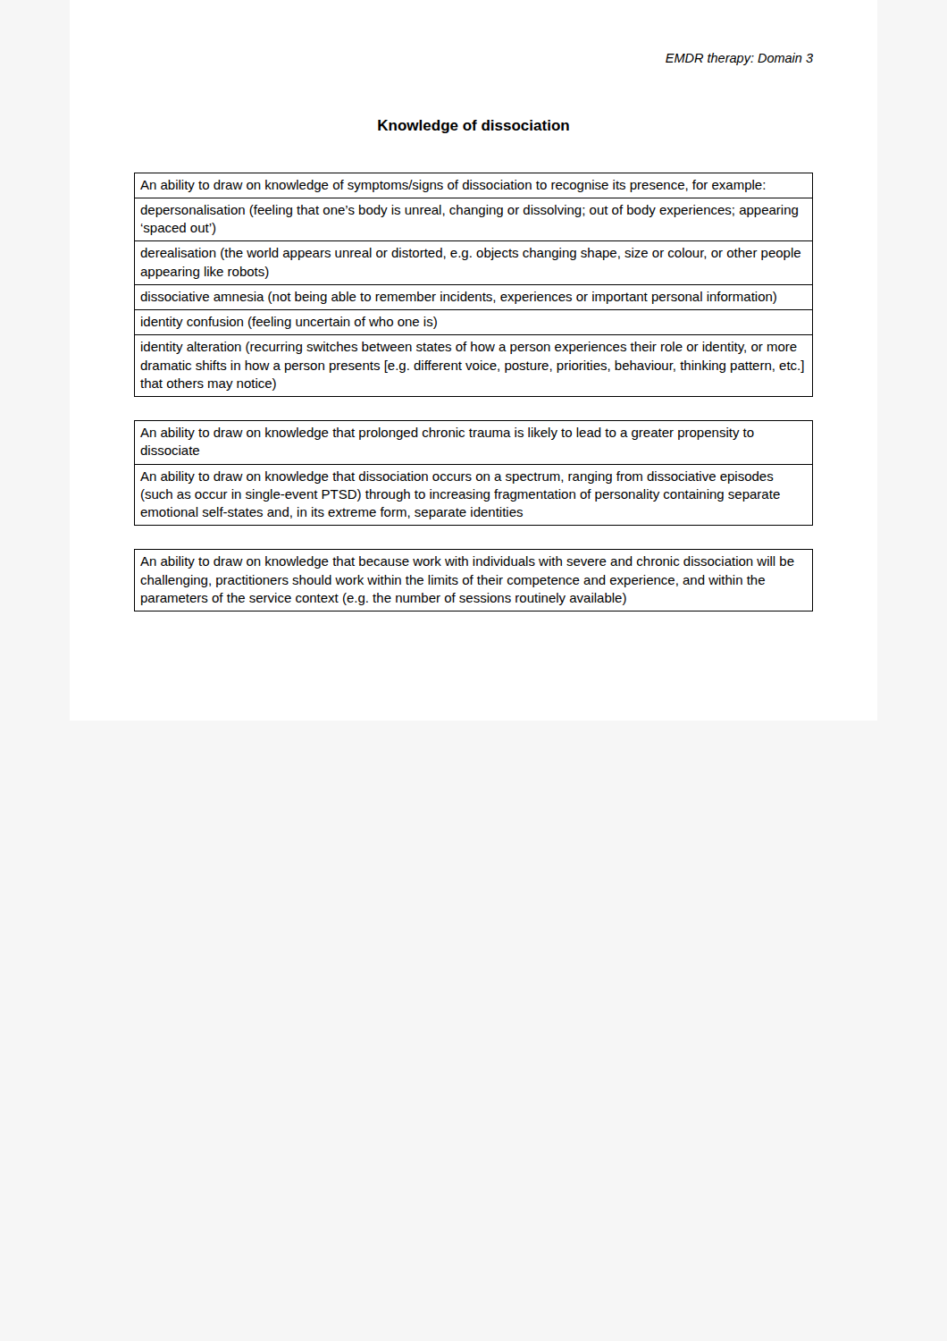EMDR therapy: Domain 3
Knowledge of dissociation
| An ability to draw on knowledge of symptoms/signs of dissociation to recognise its presence, for example: |
| depersonalisation (feeling that one’s body is unreal, changing or dissolving; out of body experiences; appearing ‘spaced out’) |
| derealisation (the world appears unreal or distorted, e.g. objects changing shape, size or colour, or other people appearing like robots) |
| dissociative amnesia (not being able to remember incidents, experiences or important personal information) |
| identity confusion (feeling uncertain of who one is) |
| identity alteration (recurring switches between states of how a person experiences their role or identity, or more dramatic shifts in how a person presents [e.g. different voice, posture, priorities, behaviour, thinking pattern, etc.] that others may notice) |
| An ability to draw on knowledge that prolonged chronic trauma is likely to lead to a greater propensity to dissociate |
| An ability to draw on knowledge that dissociation occurs on a spectrum, ranging from dissociative episodes (such as occur in single-event PTSD) through to increasing fragmentation of personality containing separate emotional self-states and, in its extreme form, separate identities |
| An ability to draw on knowledge that because work with individuals with severe and chronic dissociation will be challenging, practitioners should work within the limits of their competence and experience, and within the parameters of the service context (e.g. the number of sessions routinely available) |